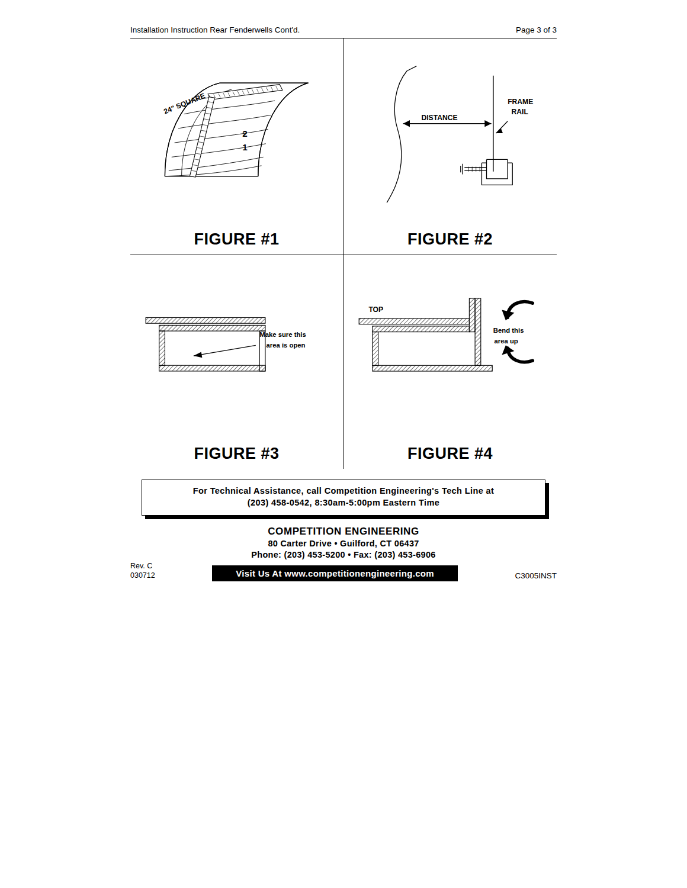Installation Instruction Rear Fenderwells Cont'd. Page 3 of 3
24" SQUARE 2 1
FIGURE #1
DISTANCE FRAME RAIL
FIGURE #2
Make sure this area is open
FIGURE #3
TOP Bend this area up
FIGURE #4
For Technical Assistance, call Competition Engineering's Tech Line at
(203) 458-0542, 8:30am-5:00pm Eastern Time
COMPETITION ENGINEERING
80 Carter Drive • Guilford, CT 06437
Phone: (203) 453-5200 • Fax: (203) 453-6906
Rev. C
030712
Visit Us At www.competitionengineering.com
C3005INST